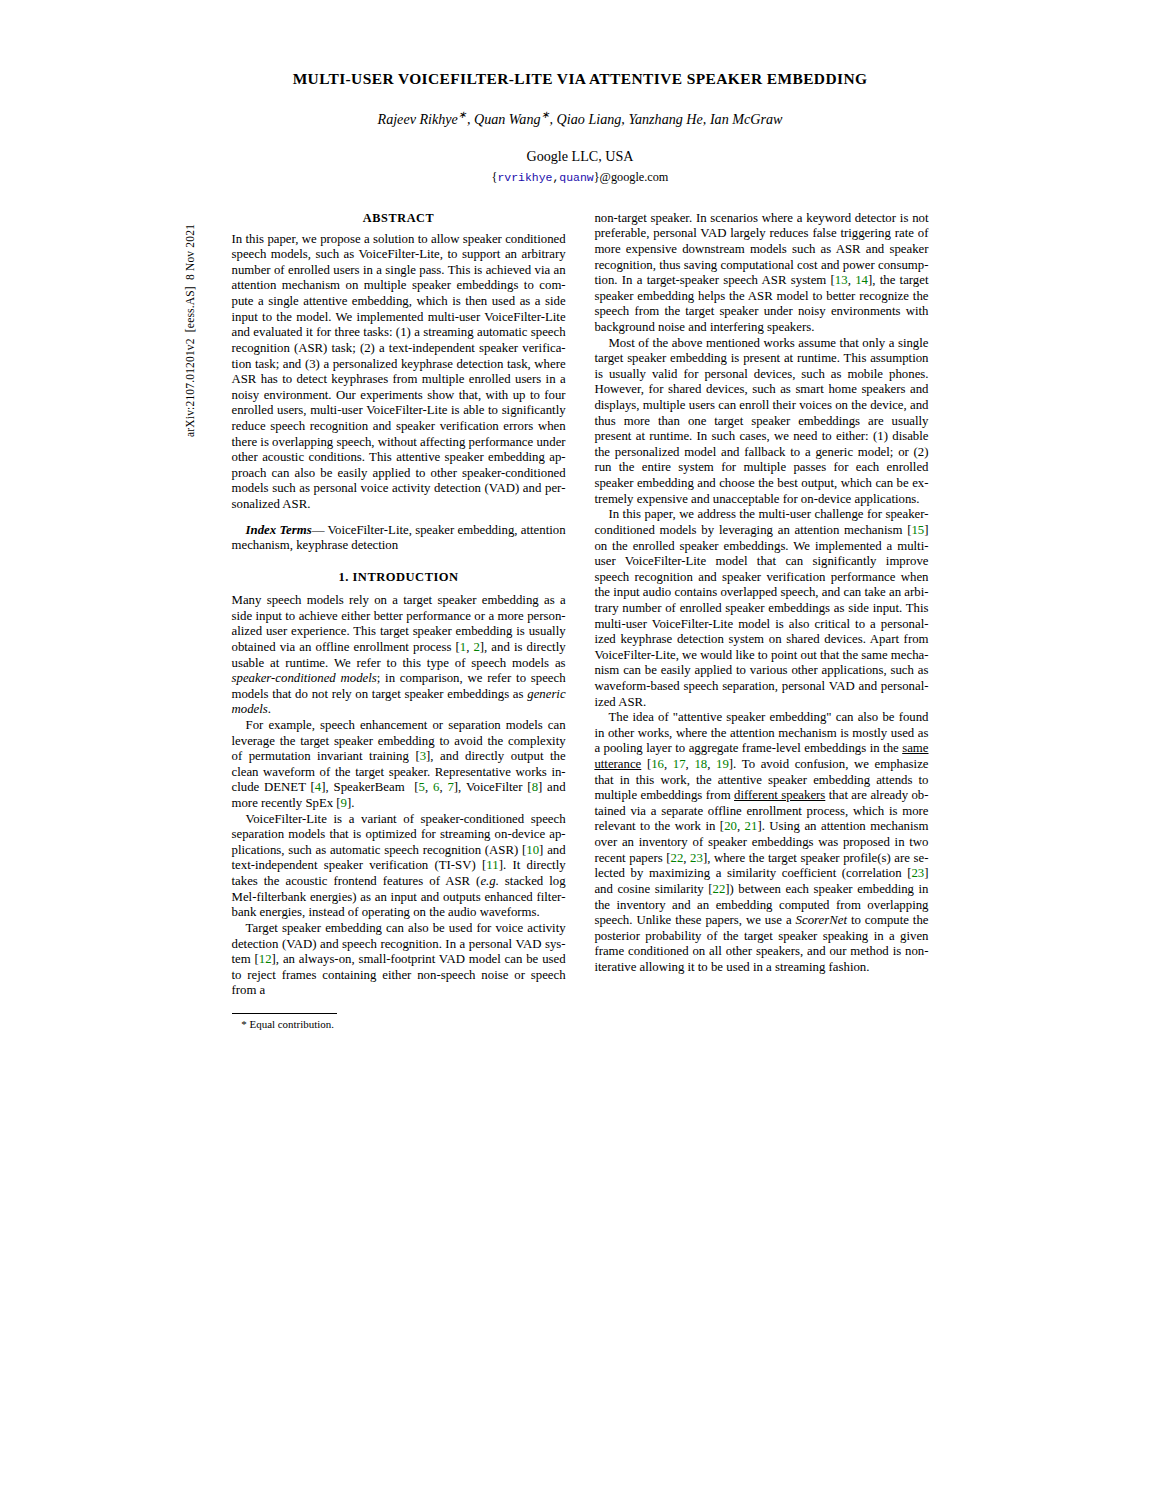arXiv:2107.01201v2 [eess.AS] 8 Nov 2021
MULTI-USER VOICEFILTER-LITE VIA ATTENTIVE SPEAKER EMBEDDING
Rajeev Rikhye∗, Quan Wang∗, Qiao Liang, Yanzhang He, Ian McGraw
Google LLC, USA
{rvrikhye,quanw}@google.com
ABSTRACT
In this paper, we propose a solution to allow speaker conditioned speech models, such as VoiceFilter-Lite, to support an arbitrary number of enrolled users in a single pass. This is achieved via an attention mechanism on multiple speaker embeddings to compute a single attentive embedding, which is then used as a side input to the model. We implemented multi-user VoiceFilter-Lite and evaluated it for three tasks: (1) a streaming automatic speech recognition (ASR) task; (2) a text-independent speaker verification task; and (3) a personalized keyphrase detection task, where ASR has to detect keyphrases from multiple enrolled users in a noisy environment. Our experiments show that, with up to four enrolled users, multi-user VoiceFilter-Lite is able to significantly reduce speech recognition and speaker verification errors when there is overlapping speech, without affecting performance under other acoustic conditions. This attentive speaker embedding approach can also be easily applied to other speaker-conditioned models such as personal voice activity detection (VAD) and personalized ASR.
Index Terms— VoiceFilter-Lite, speaker embedding, attention mechanism, keyphrase detection
1. INTRODUCTION
Many speech models rely on a target speaker embedding as a side input to achieve either better performance or a more personalized user experience. This target speaker embedding is usually obtained via an offline enrollment process [1, 2], and is directly usable at runtime. We refer to this type of speech models as speaker-conditioned models; in comparison, we refer to speech models that do not rely on target speaker embeddings as generic models.
For example, speech enhancement or separation models can leverage the target speaker embedding to avoid the complexity of permutation invariant training [3], and directly output the clean waveform of the target speaker. Representative works include DENET [4], SpeakerBeam [5, 6, 7], VoiceFilter [8] and more recently SpEx [9].
VoiceFilter-Lite is a variant of speaker-conditioned speech separation models that is optimized for streaming on-device applications, such as automatic speech recognition (ASR) [10] and text-independent speaker verification (TI-SV) [11]. It directly takes the acoustic frontend features of ASR (e.g. stacked log Mel-filterbank energies) as an input and outputs enhanced filterbank energies, instead of operating on the audio waveforms.
Target speaker embedding can also be used for voice activity detection (VAD) and speech recognition. In a personal VAD system [12], an always-on, small-footprint VAD model can be used to reject frames containing either non-speech noise or speech from a
* Equal contribution.
non-target speaker. In scenarios where a keyword detector is not preferable, personal VAD largely reduces false triggering rate of more expensive downstream models such as ASR and speaker recognition, thus saving computational cost and power consumption. In a target-speaker speech ASR system [13, 14], the target speaker embedding helps the ASR model to better recognize the speech from the target speaker under noisy environments with background noise and interfering speakers.
Most of the above mentioned works assume that only a single target speaker embedding is present at runtime. This assumption is usually valid for personal devices, such as mobile phones. However, for shared devices, such as smart home speakers and displays, multiple users can enroll their voices on the device, and thus more than one target speaker embeddings are usually present at runtime. In such cases, we need to either: (1) disable the personalized model and fallback to a generic model; or (2) run the entire system for multiple passes for each enrolled speaker embedding and choose the best output, which can be extremely expensive and unacceptable for on-device applications.
In this paper, we address the multi-user challenge for speaker-conditioned models by leveraging an attention mechanism [15] on the enrolled speaker embeddings. We implemented a multi-user VoiceFilter-Lite model that can significantly improve speech recognition and speaker verification performance when the input audio contains overlapped speech, and can take an arbitrary number of enrolled speaker embeddings as side input. This multi-user VoiceFilter-Lite model is also critical to a personalized keyphrase detection system on shared devices. Apart from VoiceFilter-Lite, we would like to point out that the same mechanism can be easily applied to various other applications, such as waveform-based speech separation, personal VAD and personalized ASR.
The idea of "attentive speaker embedding" can also be found in other works, where the attention mechanism is mostly used as a pooling layer to aggregate frame-level embeddings in the same utterance [16, 17, 18, 19]. To avoid confusion, we emphasize that in this work, the attentive speaker embedding attends to multiple embeddings from different speakers that are already obtained via a separate offline enrollment process, which is more relevant to the work in [20, 21]. Using an attention mechanism over an inventory of speaker embeddings was proposed in two recent papers [22, 23], where the target speaker profile(s) are selected by maximizing a similarity coefficient (correlation [23] and cosine similarity [22]) between each speaker embedding in the inventory and an embedding computed from overlapping speech. Unlike these papers, we use a ScorerNet to compute the posterior probability of the target speaker speaking in a given frame conditioned on all other speakers, and our method is non-iterative allowing it to be used in a streaming fashion.